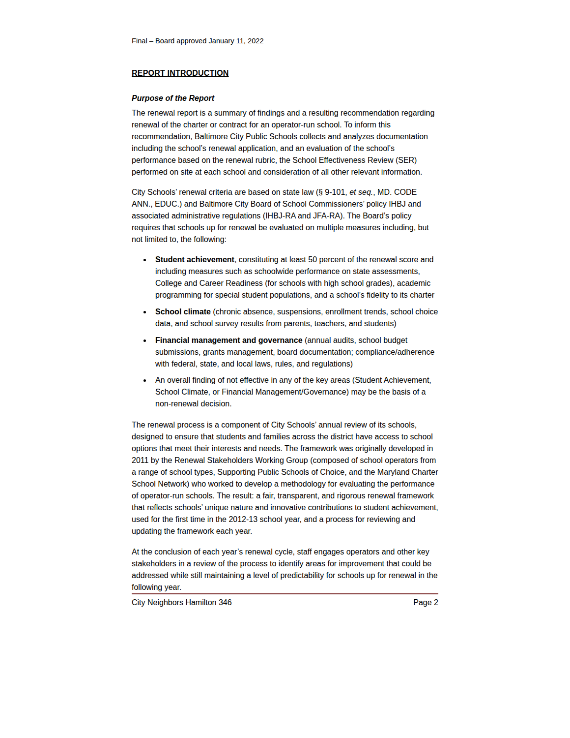Final – Board approved January 11, 2022
REPORT INTRODUCTION
Purpose of the Report
The renewal report is a summary of findings and a resulting recommendation regarding renewal of the charter or contract for an operator-run school. To inform this recommendation, Baltimore City Public Schools collects and analyzes documentation including the school’s renewal application, and an evaluation of the school’s performance based on the renewal rubric, the School Effectiveness Review (SER) performed on site at each school and consideration of all other relevant information.
City Schools’ renewal criteria are based on state law (§ 9-101, et seq., MD. CODE ANN., EDUC.) and Baltimore City Board of School Commissioners’ policy IHBJ and associated administrative regulations (IHBJ-RA and JFA-RA). The Board’s policy requires that schools up for renewal be evaluated on multiple measures including, but not limited to, the following:
Student achievement, constituting at least 50 percent of the renewal score and including measures such as schoolwide performance on state assessments, College and Career Readiness (for schools with high school grades), academic programming for special student populations, and a school’s fidelity to its charter
School climate (chronic absence, suspensions, enrollment trends, school choice data, and school survey results from parents, teachers, and students)
Financial management and governance (annual audits, school budget submissions, grants management, board documentation; compliance/adherence with federal, state, and local laws, rules, and regulations)
An overall finding of not effective in any of the key areas (Student Achievement, School Climate, or Financial Management/Governance) may be the basis of a non-renewal decision.
The renewal process is a component of City Schools’ annual review of its schools, designed to ensure that students and families across the district have access to school options that meet their interests and needs. The framework was originally developed in 2011 by the Renewal Stakeholders Working Group (composed of school operators from a range of school types, Supporting Public Schools of Choice, and the Maryland Charter School Network) who worked to develop a methodology for evaluating the performance of operator-run schools. The result: a fair, transparent, and rigorous renewal framework that reflects schools’ unique nature and innovative contributions to student achievement, used for the first time in the 2012-13 school year, and a process for reviewing and updating the framework each year.
At the conclusion of each year’s renewal cycle, staff engages operators and other key stakeholders in a review of the process to identify areas for improvement that could be addressed while still maintaining a level of predictability for schools up for renewal in the following year.
City Neighbors Hamilton 346 Page 2